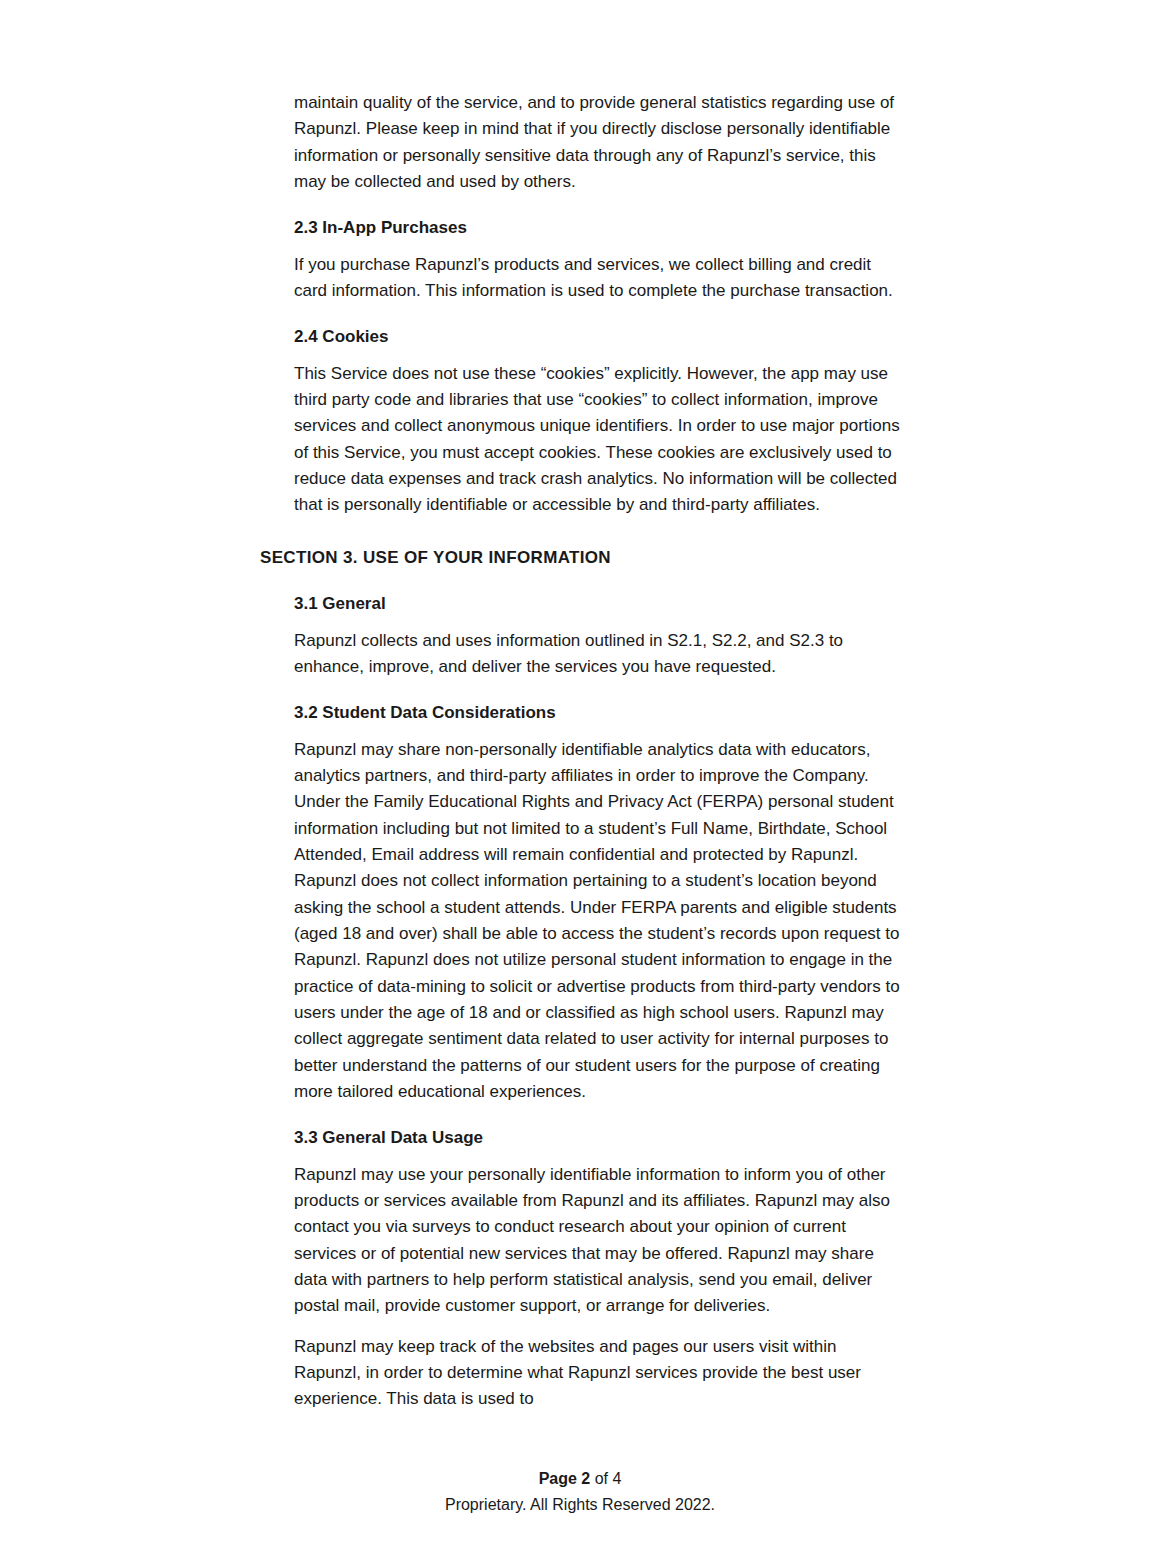maintain quality of the service, and to provide general statistics regarding use of Rapunzl. Please keep in mind that if you directly disclose personally identifiable information or personally sensitive data through any of Rapunzl’s service, this may be collected and used by others.
2.3 In-App Purchases
If you purchase Rapunzl’s products and services, we collect billing and credit card information. This information is used to complete the purchase transaction.
2.4 Cookies
This Service does not use these “cookies” explicitly. However, the app may use third party code and libraries that use “cookies” to collect information, improve services and collect anonymous unique identifiers. In order to use major portions of this Service, you must accept cookies. These cookies are exclusively used to reduce data expenses and track crash analytics. No information will be collected that is personally identifiable or accessible by and third-party affiliates.
Section 3. Use of Your Information
3.1 General
Rapunzl collects and uses information outlined in S2.1, S2.2, and S2.3 to enhance, improve, and deliver the services you have requested.
3.2 Student Data Considerations
Rapunzl may share non-personally identifiable analytics data with educators, analytics partners, and third-party affiliates in order to improve the Company. Under the Family Educational Rights and Privacy Act (FERPA) personal student information including but not limited to a student’s Full Name, Birthdate, School Attended, Email address will remain confidential and protected by Rapunzl. Rapunzl does not collect information pertaining to a student’s location beyond asking the school a student attends. Under FERPA parents and eligible students (aged 18 and over) shall be able to access the student’s records upon request to Rapunzl. Rapunzl does not utilize personal student information to engage in the practice of data-mining to solicit or advertise products from third-party vendors to users under the age of 18 and or classified as high school users. Rapunzl may collect aggregate sentiment data related to user activity for internal purposes to better understand the patterns of our student users for the purpose of creating more tailored educational experiences.
3.3 General Data Usage
Rapunzl may use your personally identifiable information to inform you of other products or services available from Rapunzl and its affiliates. Rapunzl may also contact you via surveys to conduct research about your opinion of current services or of potential new services that may be offered. Rapunzl may share data with partners to help perform statistical analysis, send you email, deliver postal mail, provide customer support, or arrange for deliveries.
Rapunzl may keep track of the websites and pages our users visit within Rapunzl, in order to determine what Rapunzl services provide the best user experience. This data is used to
Page 2 of 4
Proprietary. All Rights Reserved 2022.